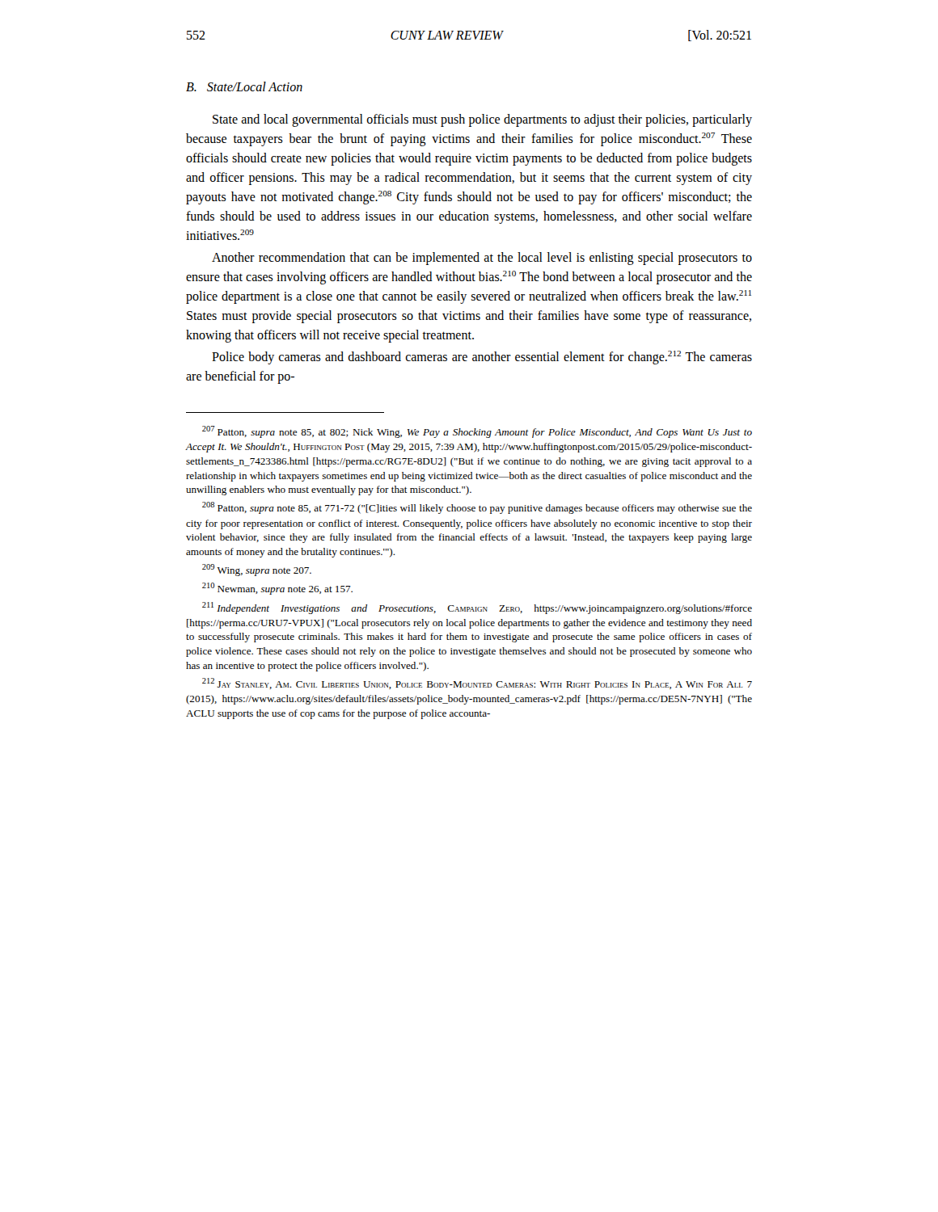552 CUNY LAW REVIEW [Vol. 20:521
B. State/Local Action
State and local governmental officials must push police departments to adjust their policies, particularly because taxpayers bear the brunt of paying victims and their families for police misconduct.207 These officials should create new policies that would require victim payments to be deducted from police budgets and officer pensions. This may be a radical recommendation, but it seems that the current system of city payouts have not motivated change.208 City funds should not be used to pay for officers' misconduct; the funds should be used to address issues in our education systems, homelessness, and other social welfare initiatives.209
Another recommendation that can be implemented at the local level is enlisting special prosecutors to ensure that cases involving officers are handled without bias.210 The bond between a local prosecutor and the police department is a close one that cannot be easily severed or neutralized when officers break the law.211 States must provide special prosecutors so that victims and their families have some type of reassurance, knowing that officers will not receive special treatment.
Police body cameras and dashboard cameras are another essential element for change.212 The cameras are beneficial for po-
207 Patton, supra note 85, at 802; Nick Wing, We Pay a Shocking Amount for Police Misconduct, And Cops Want Us Just to Accept It. We Shouldn't., Huffington Post (May 29, 2015, 7:39 AM), http://www.huffingtonpost.com/2015/05/29/police-misconduct-settlements_n_7423386.html [https://perma.cc/RG7E-8DU2] ("But if we continue to do nothing, we are giving tacit approval to a relationship in which taxpayers sometimes end up being victimized twice—both as the direct casualties of police misconduct and the unwilling enablers who must eventually pay for that misconduct.").
208 Patton, supra note 85, at 771-72 ("[C]ities will likely choose to pay punitive damages because officers may otherwise sue the city for poor representation or conflict of interest. Consequently, police officers have absolutely no economic incentive to stop their violent behavior, since they are fully insulated from the financial effects of a lawsuit. 'Instead, the taxpayers keep paying large amounts of money and the brutality continues.'").
209 Wing, supra note 207.
210 Newman, supra note 26, at 157.
211 Independent Investigations and Prosecutions, Campaign Zero, https://www.joincampaignzero.org/solutions/#force [https://perma.cc/URU7-VPUX] ("Local prosecutors rely on local police departments to gather the evidence and testimony they need to successfully prosecute criminals. This makes it hard for them to investigate and prosecute the same police officers in cases of police violence. These cases should not rely on the police to investigate themselves and should not be prosecuted by someone who has an incentive to protect the police officers involved.").
212 Jay Stanley, Am. Civil Liberties Union, Police Body-Mounted Cameras: With Right Policies In Place, A Win For All 7 (2015), https://www.aclu.org/sites/default/files/assets/police_body-mounted_cameras-v2.pdf [https://perma.cc/DE5N-7NYH] ("The ACLU supports the use of cop cams for the purpose of police accounta-